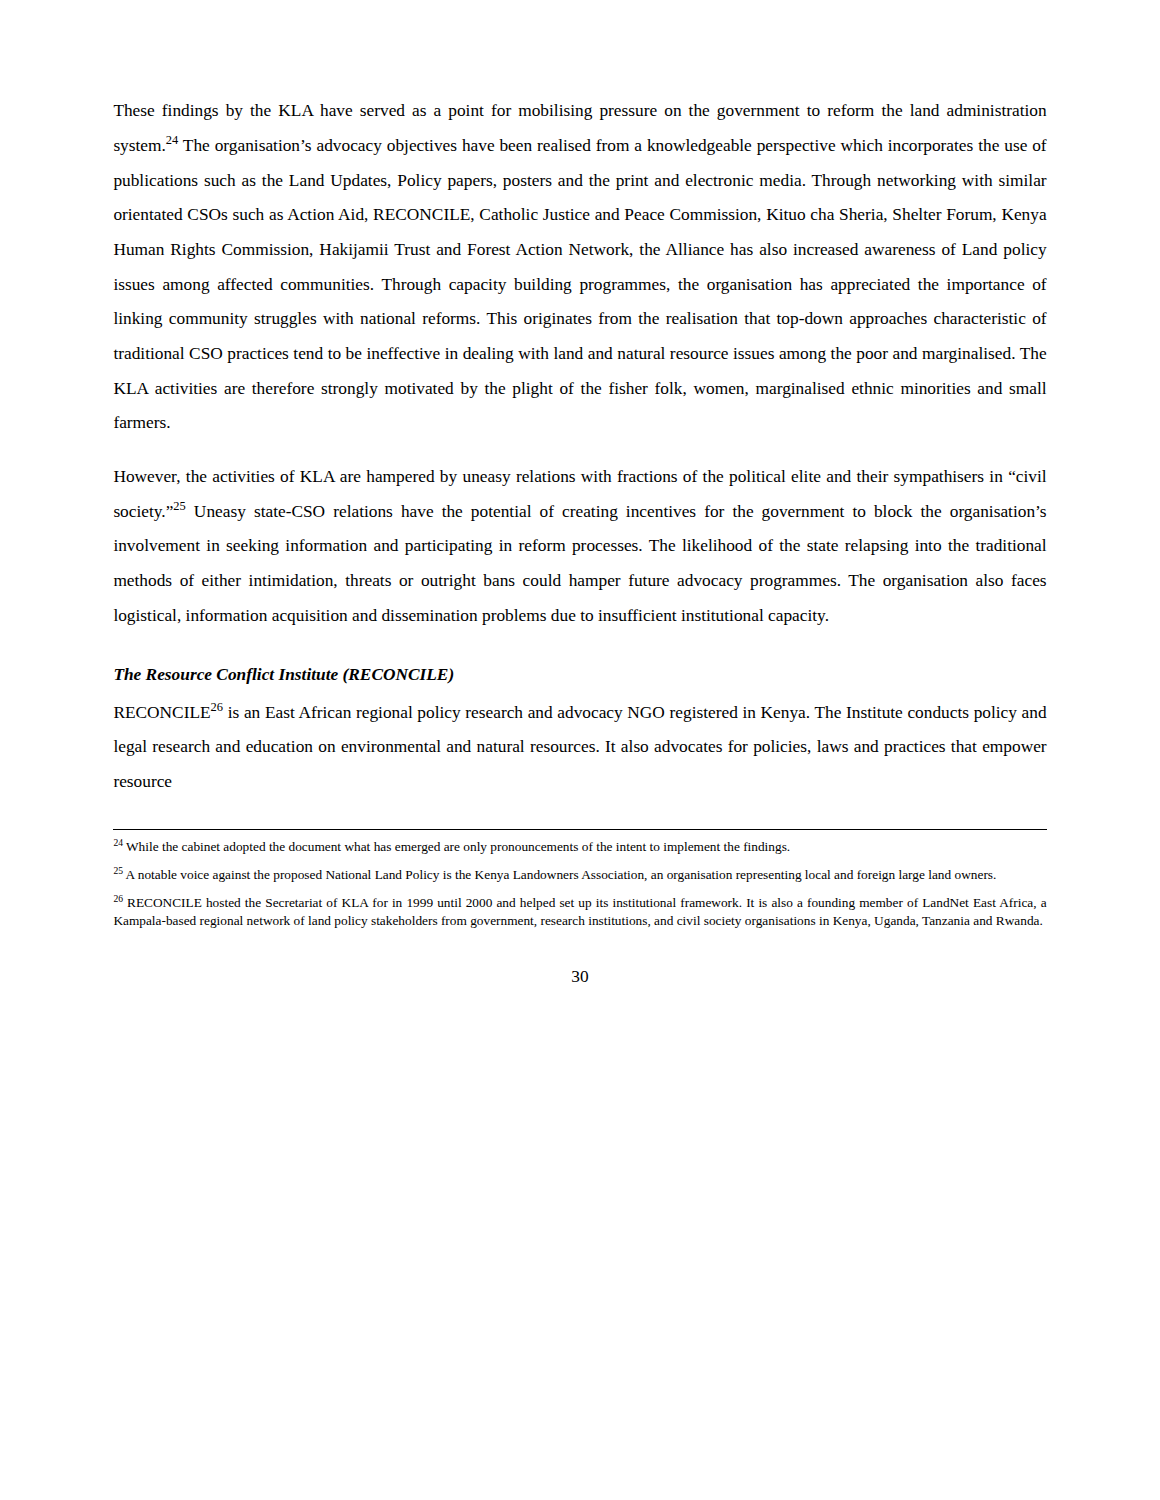These findings by the KLA have served as a point for mobilising pressure on the government to reform the land administration system.24 The organisation’s advocacy objectives have been realised from a knowledgeable perspective which incorporates the use of publications such as the Land Updates, Policy papers, posters and the print and electronic media. Through networking with similar orientated CSOs such as Action Aid, RECONCILE, Catholic Justice and Peace Commission, Kituo cha Sheria, Shelter Forum, Kenya Human Rights Commission, Hakijamii Trust and Forest Action Network, the Alliance has also increased awareness of Land policy issues among affected communities. Through capacity building programmes, the organisation has appreciated the importance of linking community struggles with national reforms. This originates from the realisation that top-down approaches characteristic of traditional CSO practices tend to be ineffective in dealing with land and natural resource issues among the poor and marginalised. The KLA activities are therefore strongly motivated by the plight of the fisher folk, women, marginalised ethnic minorities and small farmers.
However, the activities of KLA are hampered by uneasy relations with fractions of the political elite and their sympathisers in “civil society.”25 Uneasy state-CSO relations have the potential of creating incentives for the government to block the organisation’s involvement in seeking information and participating in reform processes. The likelihood of the state relapsing into the traditional methods of either intimidation, threats or outright bans could hamper future advocacy programmes. The organisation also faces logistical, information acquisition and dissemination problems due to insufficient institutional capacity.
The Resource Conflict Institute (RECONCILE)
RECONCILE26 is an East African regional policy research and advocacy NGO registered in Kenya. The Institute conducts policy and legal research and education on environmental and natural resources. It also advocates for policies, laws and practices that empower resource
24 While the cabinet adopted the document what has emerged are only pronouncements of the intent to implement the findings.
25 A notable voice against the proposed National Land Policy is the Kenya Landowners Association, an organisation representing local and foreign large land owners.
26 RECONCILE hosted the Secretariat of KLA for in 1999 until 2000 and helped set up its institutional framework. It is also a founding member of LandNet East Africa, a Kampala-based regional network of land policy stakeholders from government, research institutions, and civil society organisations in Kenya, Uganda, Tanzania and Rwanda.
30